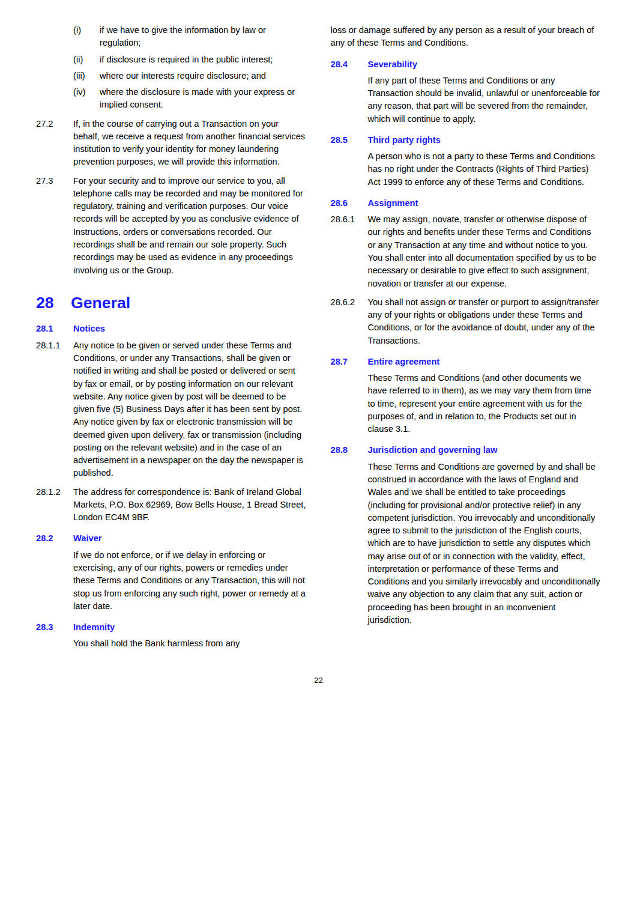(i) if we have to give the information by law or regulation;
(ii) if disclosure is required in the public interest;
(iii) where our interests require disclosure; and
(iv) where the disclosure is made with your express or implied consent.
27.2 If, in the course of carrying out a Transaction on your behalf, we receive a request from another financial services institution to verify your identity for money laundering prevention purposes, we will provide this information.
27.3 For your security and to improve our service to you, all telephone calls may be recorded and may be monitored for regulatory, training and verification purposes. Our voice records will be accepted by you as conclusive evidence of Instructions, orders or conversations recorded. Our recordings shall be and remain our sole property. Such recordings may be used as evidence in any proceedings involving us or the Group.
28 General
28.1 Notices
28.1.1 Any notice to be given or served under these Terms and Conditions, or under any Transactions, shall be given or notified in writing and shall be posted or delivered or sent by fax or email, or by posting information on our relevant website. Any notice given by post will be deemed to be given five (5) Business Days after it has been sent by post. Any notice given by fax or electronic transmission will be deemed given upon delivery, fax or transmission (including posting on the relevant website) and in the case of an advertisement in a newspaper on the day the newspaper is published.
28.1.2 The address for correspondence is: Bank of Ireland Global Markets, P.O. Box 62969, Bow Bells House, 1 Bread Street, London EC4M 9BF.
28.2 Waiver
If we do not enforce, or if we delay in enforcing or exercising, any of our rights, powers or remedies under these Terms and Conditions or any Transaction, this will not stop us from enforcing any such right, power or remedy at a later date.
28.3 Indemnity
You shall hold the Bank harmless from any
loss or damage suffered by any person as a result of your breach of any of these Terms and Conditions.
28.4 Severability
If any part of these Terms and Conditions or any Transaction should be invalid, unlawful or unenforceable for any reason, that part will be severed from the remainder, which will continue to apply.
28.5 Third party rights
A person who is not a party to these Terms and Conditions has no right under the Contracts (Rights of Third Parties) Act 1999 to enforce any of these Terms and Conditions.
28.6 Assignment
28.6.1 We may assign, novate, transfer or otherwise dispose of our rights and benefits under these Terms and Conditions or any Transaction at any time and without notice to you. You shall enter into all documentation specified by us to be necessary or desirable to give effect to such assignment, novation or transfer at our expense.
28.6.2 You shall not assign or transfer or purport to assign/transfer any of your rights or obligations under these Terms and Conditions, or for the avoidance of doubt, under any of the Transactions.
28.7 Entire agreement
These Terms and Conditions (and other documents we have referred to in them), as we may vary them from time to time, represent your entire agreement with us for the purposes of, and in relation to, the Products set out in clause 3.1.
28.8 Jurisdiction and governing law
These Terms and Conditions are governed by and shall be construed in accordance with the laws of England and Wales and we shall be entitled to take proceedings (including for provisional and/or protective relief) in any competent jurisdiction. You irrevocably and unconditionally agree to submit to the jurisdiction of the English courts, which are to have jurisdiction to settle any disputes which may arise out of or in connection with the validity, effect, interpretation or performance of these Terms and Conditions and you similarly irrevocably and unconditionally waive any objection to any claim that any suit, action or proceeding has been brought in an inconvenient jurisdiction.
22